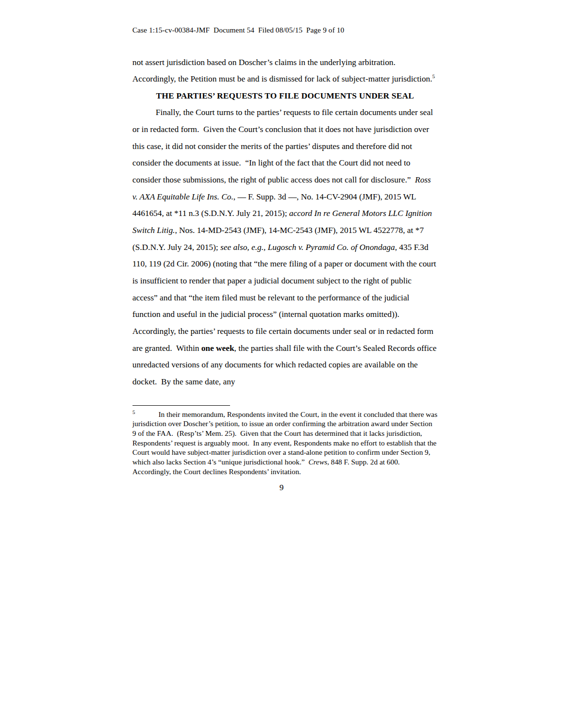Case 1:15-cv-00384-JMF Document 54 Filed 08/05/15 Page 9 of 10
not assert jurisdiction based on Doscher’s claims in the underlying arbitration. Accordingly, the Petition must be and is dismissed for lack of subject-matter jurisdiction.5
THE PARTIES’ REQUESTS TO FILE DOCUMENTS UNDER SEAL
Finally, the Court turns to the parties’ requests to file certain documents under seal or in redacted form. Given the Court’s conclusion that it does not have jurisdiction over this case, it did not consider the merits of the parties’ disputes and therefore did not consider the documents at issue. “In light of the fact that the Court did not need to consider those submissions, the right of public access does not call for disclosure.” Ross v. AXA Equitable Life Ins. Co., — F. Supp. 3d —, No. 14-CV-2904 (JMF), 2015 WL 4461654, at *11 n.3 (S.D.N.Y. July 21, 2015); accord In re General Motors LLC Ignition Switch Litig., Nos. 14-MD-2543 (JMF), 14-MC-2543 (JMF), 2015 WL 4522778, at *7 (S.D.N.Y. July 24, 2015); see also, e.g., Lugosch v. Pyramid Co. of Onondaga, 435 F.3d 110, 119 (2d Cir. 2006) (noting that “the mere filing of a paper or document with the court is insufficient to render that paper a judicial document subject to the right of public access” and that “the item filed must be relevant to the performance of the judicial function and useful in the judicial process” (internal quotation marks omitted)). Accordingly, the parties’ requests to file certain documents under seal or in redacted form are granted. Within one week, the parties shall file with the Court’s Sealed Records office unredacted versions of any documents for which redacted copies are available on the docket. By the same date, any
5 In their memorandum, Respondents invited the Court, in the event it concluded that there was jurisdiction over Doscher’s petition, to issue an order confirming the arbitration award under Section 9 of the FAA. (Resp’ts’ Mem. 25). Given that the Court has determined that it lacks jurisdiction, Respondents’ request is arguably moot. In any event, Respondents make no effort to establish that the Court would have subject-matter jurisdiction over a stand-alone petition to confirm under Section 9, which also lacks Section 4’s “unique jurisdictional hook.” Crews, 848 F. Supp. 2d at 600. Accordingly, the Court declines Respondents’ invitation.
9